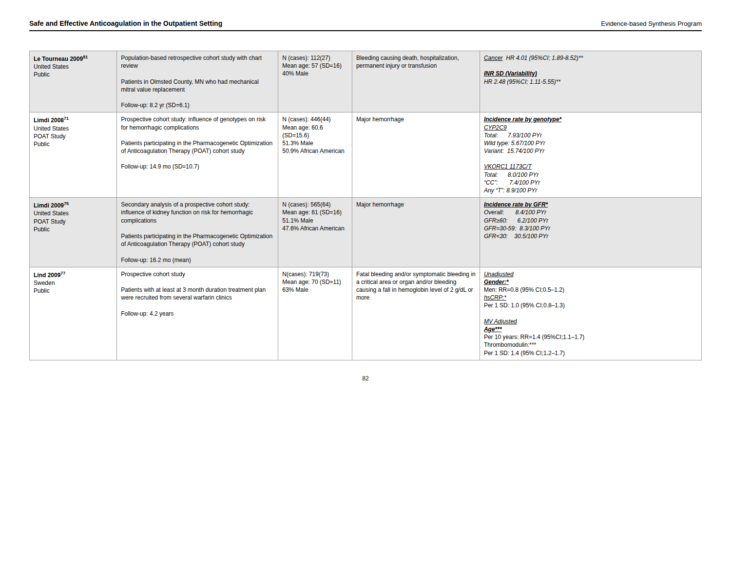Safe and Effective Anticoagulation in the Outpatient Setting
Evidence-based Synthesis Program
| Le Tourneau 2009 81 United States Public | Population-based retrospective cohort study with chart review Patients in Olmsted County, MN who had mechanical mitral value replacement Follow-up: 8.2 yr (SD=6.1) | N (cases): 112(27) Mean age: 57 (SD=16) 40% Male | Bleeding causing death, hospitalization, permanent injury or transfusion | Cancer HR 4.01 (95%CI; 1.89-8.52)** INR SD (Variability) HR 2.48 (95%CI; 1.11-5.55)** |
| Limdi 2008 71 United States POAT Study Public | Prospective cohort study: influence of genotypes on risk for hemorrhagic complications Patients participating in the Pharmacogenetic Optimization of Anticoagulation Therapy (POAT) cohort study Follow-up: 14.9 mo (SD=10.7) | N (cases): 446(44) Mean age: 60.6 (SD=15.6) 51.3% Male 50.9% African American | Major hemorrhage | Incidence rate by genotype* CYP2C9 Total: 7.93/100 PYr Wild type: 5.67/100 PYr Variant: 15.74/100 PYr VKORC1 1173C/T Total: 8.0/100 PYr “CC”: 7.4/100 PYr Any “T”: 8.9/100 PYr |
| Limdi 2009 75 United States POAT Study Public | Secondary analysis of a prospective cohort study: influence of kidney function on risk for hemorrhagic complications Patients participating in the Pharmacogenetic Optimization of Anticoagulation Therapy (POAT) cohort study Follow-up: 16.2 mo (mean) | N (cases): 565(64) Mean age: 61 (SD=16) 51.1% Male 47.6% African American | Major hemorrhage | Incidence rate by GFR* Overall: 8.4/100 PYr GFR≥60: 6.2/100 PYr GFR=30-59: 8.3/100 PYr GFR<30: 30.5/100 PYr |
| Lind 2009 77 Sweden Public | Prospective cohort study Patients with at least at 3 month duration treatment plan were recruited from several warfarin clinics Follow-up: 4.2 years | N(cases): 719(73) Mean age: 70 (SD=11) 63% Male | Fatal bleeding and/or symptomatic bleeding in a critical area or organ and/or bleeding causing a fall in hemoglobin level of 2 g/dL or more | Unadjusted Gender:* Men: RR=0.8 (95% CI;0.5–1.2) hsCRP:* Per 1 SD: 1.0 (95% CI;0.8–1.3) MV Adjusted Age*** Per 10 years: RR=1.4 (95%CI;1.1–1.7) Thrombomodulin:*** Per 1 SD: 1.4 (95% CI;1.2–1.7) |
82